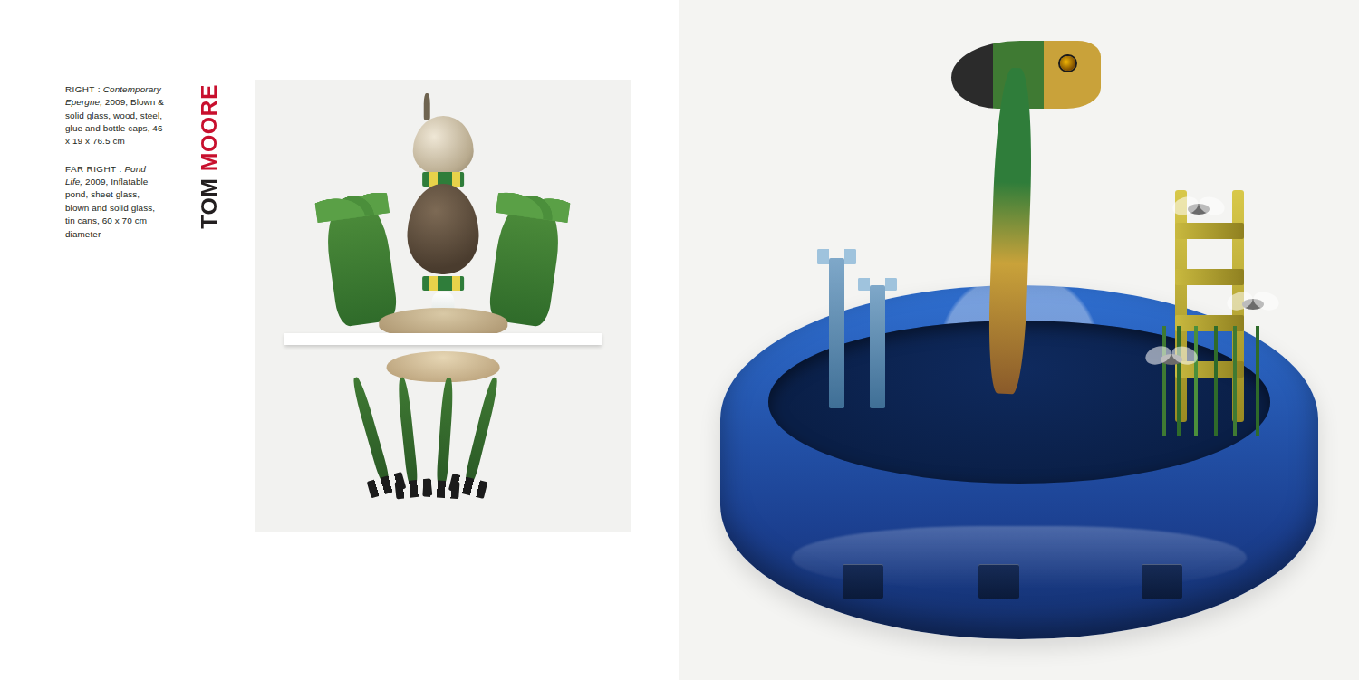RIGHT : Contemporary Epergne, 2009, Blown & solid glass, wood, steel, glue and bottle caps, 46 x 19 x 76.5 cm
FAR RIGHT : Pond Life, 2009, Inflatable pond, sheet glass, blown and solid glass, tin cans, 60 x 70 cm diameter
TOM MOORE